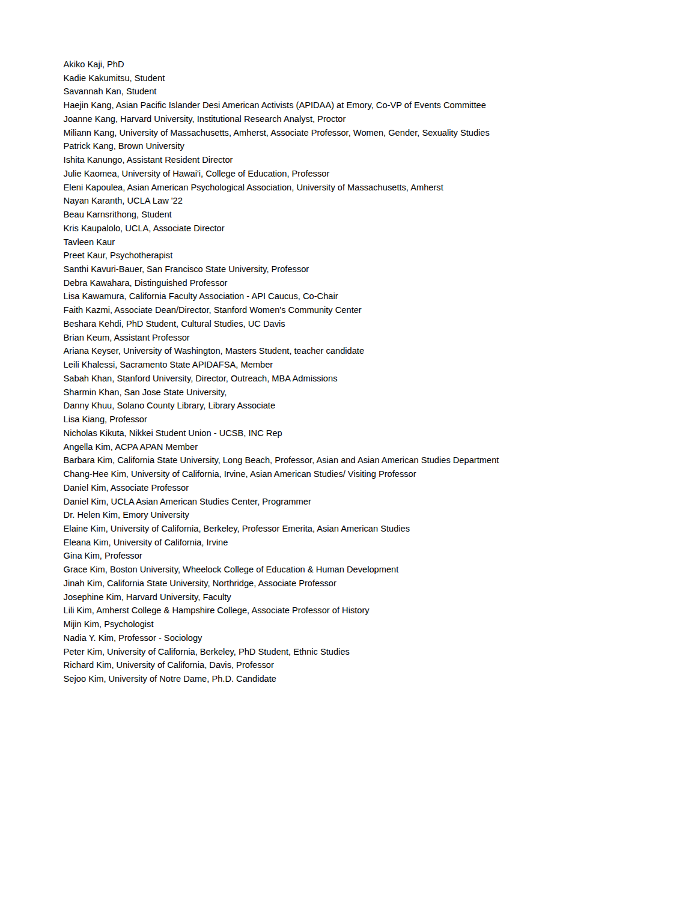Akiko Kaji, PhD
Kadie Kakumitsu, Student
Savannah Kan, Student
Haejin Kang, Asian Pacific Islander Desi American Activists (APIDAA) at Emory, Co-VP of Events Committee
Joanne Kang, Harvard University, Institutional Research Analyst, Proctor
Miliann Kang, University of Massachusetts, Amherst, Associate Professor, Women, Gender, Sexuality Studies
Patrick Kang, Brown University
Ishita Kanungo, Assistant Resident Director
Julie Kaomea, University of Hawai'i, College of Education, Professor
Eleni Kapoulea, Asian American Psychological Association, University of Massachusetts, Amherst
Nayan Karanth, UCLA Law '22
Beau Karnsrithong, Student
Kris Kaupalolo, UCLA, Associate Director
Tavleen Kaur
Preet Kaur, Psychotherapist
Santhi Kavuri-Bauer, San Francisco State University, Professor
Debra Kawahara, Distinguished Professor
Lisa Kawamura, California Faculty Association - API Caucus, Co-Chair
Faith Kazmi, Associate Dean/Director, Stanford Women's Community Center
Beshara Kehdi, PhD Student, Cultural Studies, UC Davis
Brian Keum, Assistant Professor
Ariana Keyser, University of Washington, Masters Student, teacher candidate
Leili Khalessi, Sacramento State APIDAFSA, Member
Sabah Khan, Stanford University, Director, Outreach, MBA Admissions
Sharmin Khan, San Jose State University,
Danny Khuu, Solano County Library, Library Associate
Lisa Kiang, Professor
Nicholas Kikuta, Nikkei Student Union - UCSB, INC Rep
Angella Kim, ACPA APAN Member
Barbara Kim, California State University, Long Beach, Professor, Asian and Asian American Studies Department
Chang-Hee Kim, University of California, Irvine, Asian American Studies/ Visiting Professor
Daniel Kim, Associate Professor
Daniel Kim, UCLA Asian American Studies Center, Programmer
Dr. Helen Kim, Emory University
Elaine Kim, University of California, Berkeley, Professor Emerita, Asian American Studies
Eleana Kim, University of California, Irvine
Gina Kim, Professor
Grace Kim, Boston University, Wheelock College of Education & Human Development
Jinah Kim, California State University, Northridge, Associate Professor
Josephine Kim, Harvard University, Faculty
Lili Kim, Amherst College & Hampshire College, Associate Professor of History
Mijin Kim, Psychologist
Nadia Y. Kim, Professor - Sociology
Peter Kim, University of California, Berkeley, PhD Student, Ethnic Studies
Richard Kim, University of California, Davis, Professor
Sejoo Kim, University of Notre Dame, Ph.D. Candidate